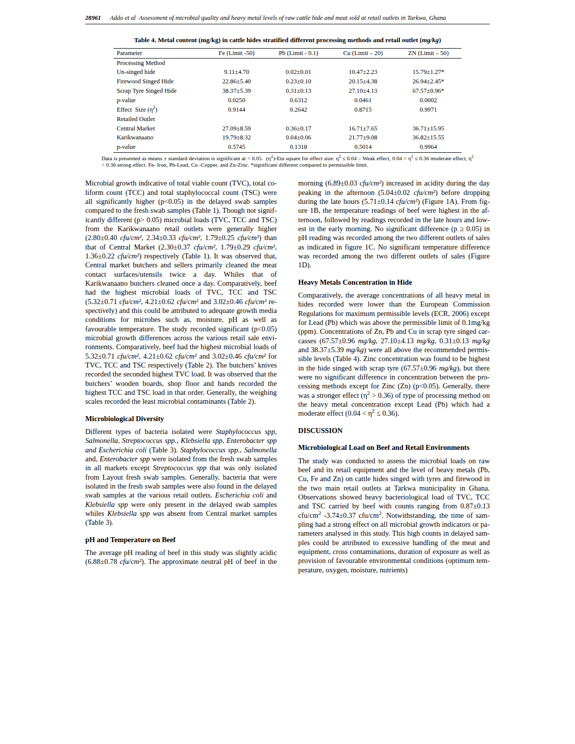28961 Addo et al Assessment of microbial quality and heavy metal levels of raw cattle hide and meat sold at retail outlets in Tarkwa, Ghana
Table 4. Metal content (mg/kg) in cattle hides stratified different processing methods and retail outlet (mg/kg)
| Parameter | Fe (Limit -50) | Pb (Limit - 0.1) | Cu (Limit – 20) | ZN (Limit – 50) |
| --- | --- | --- | --- | --- |
| Processing Method | | | | |
| Un-singed hide | 9.11±4.70 | 0.02±0.01 | 10.47±2.23 | 15.79±1.27* |
| Firewood Singed Hide | 22.86±5.40 | 0.23±0.10 | 20.15±4.38 | 26.94±2.45* |
| Scrap Tyre Singed Hide | 38.37±5.39 | 0.31±0.13 | 27.10±4.13 | 67.57±0.96* |
| p-value | 0.0250 | 0.6312 | 0.0461 | 0.0002 |
| Effect Size (η 2 ) | 0.9144 | 0.2642 | 0.8715 | 0.9971 |
| Retailed Outlet | | | | |
| Central Market | 27.09±8.59 | 0.36±0.17 | 16.71±7.65 | 36.71±15.95 |
| Karikwanaano | 19.79±8.32 | 0.04±0.06 | 21.77±9.08 | 36.82±15.55 |
| p-value | 0.5745 | 0.1318 | 0.5014 | 0.9964 |
Data is presented as means ± standard deviation is significant at < 0.05. (η2)-Eta square for effect size: η2 ≤ 0.04 – Weak effect, 0.04 < η2 ≤ 0.36 moderate effect, η2 > 0.36 strong effect. Fe- Iron, Pb-Lead, Cu -Copper, and Zn-Zinc. *significant different compared to permissible limit.
Microbial growth indicative of total viable count (TVC), total coliform count (TCC) and total staphylococcal count (TSC) were all significantly higher (p<0.05) in the delayed swab samples compared to the fresh swab samples (Table 1). Though not significantly different (p> 0.05) microbial loads (TVC, TCC and TSC) from the Karikwanaano retail outlets were generally higher (2.80±0.40 cfu/cm², 2.34±0.33 cfu/cm², 1.79±0.25 cfu/cm²) than that of Central Market (2.30±0.37 cfu/cm², 1.79±0.29 cfu/cm², 1.36±0.22 cfu/cm²) respectively (Table 1). It was observed that, Central market butchers and sellers primarily cleaned the meat contact surfaces/utensils twice a day. Whiles that of Karikwanaano butchers cleaned once a day. Comparatively, beef had the highest microbial loads of TVC, TCC and TSC (5.32±0.71 cfu/cm², 4.21±0.62 cfu/cm² and 3.02±0.46 cfu/cm² respectively) and this could be attributed to adequate growth media conditions for microbes such as, moisture, pH as well as favourable temperature. The study recorded significant (p<0.05) microbial growth differences across the various retail sale environments. Comparatively, beef had the highest microbial loads of 5.32±0.71 cfu/cm², 4.21±0.62 cfu/cm² and 3.02±0.46 cfu/cm² for TVC, TCC and TSC respectively (Table 2). The butchers’ knives recorded the seconded highest TVC load. It was observed that the butchers’ wooden boards, shop floor and hands recorded the highest TCC and TSC load in that order. Generally, the weighing scales recorded the least microbial contaminants (Table 2).
Microbiological Diversity
Different types of bacteria isolated were Staphylococcus spp, Salmonella, Streptococcus spp., Klebsiella spp, Enterobacter spp and Escherichia coli (Table 3). Staphylococcus spp., Salmonella and, Enterobacter spp were isolated from the fresh swab samples in all markets except Streptococcus spp that was only isolated from Layout fresh swab samples. Generally, bacteria that were isolated in the fresh swab samples were also found in the delayed swab samples at the various retail outlets. Escherichia coli and Klebsiella spp were only present in the delayed swab samples whiles Klebsiella spp was absent from Central market samples (Table 3).
pH and Temperature on Beef
The average pH reading of beef in this study was slightly acidic (6.88±0.78 cfu/cm²). The approximate neutral pH of beef in the morning (6.89±0.03 cfu/cm²) increased in acidity during the day peaking in the afternoon (5.04±0.02 cfu/cm²) before dropping during the late hours (5.71±0.14 cfu/cm²) (Figure 1A). From figure 1B, the temperature readings of beef were highest in the afternoon, followed by readings recorded in the late hours and lowest in the early morning. No significant difference (p ≥ 0.05) in pH reading was recorded among the two different outlets of sales as indicated in figure 1C. No significant temperature difference was recorded among the two different outlets of sales (Figure 1D).
Heavy Metals Concentration in Hide
Comparatively, the average concentrations of all heavy metal in hides recorded were lower than the European Commission Regulations for maximum permissible levels (ECR, 2006) except for Lead (Pb) which was above the permissible limit of 0.1mg/kg (ppm). Concentrations of Zn, Pb and Cu in scrap tyre singed carcasses (67.57±0.96 mg/kg, 27.10±4.13 mg/kg, 0.31±0.13 mg/kg and 38.37±5.39 mg/kg) were all above the recommended permissible levels (Table 4). Zinc concentration was found to be highest in the hide singed with scrap tyre (67.57±0.96 mg/kg), but there were no significant difference in concentration between the processing methods except for Zinc (Zn) (p<0.05). Generally, there was a stronger effect (η2 > 0.36) of type of processing method on the heavy metal concentration except Lead (Pb) which had a moderate effect (0.04 < η2 ≤ 0.36).
DISCUSSION
Microbiological Load on Beef and Retail Environments
The study was conducted to assess the microbial loads on raw beef and its retail equipment and the level of heavy metals (Pb, Cu, Fe and Zn) on cattle hides singed with tyres and firewood in the two main retail outlets at Tarkwa municipality in Ghana. Observations showed heavy bacteriological load of TVC, TCC and TSC carried by beef with counts ranging from 0.87±0.13 cfu/cm2 -3.74±0.37 cfu/cm2. Notwithstanding, the time of sampling had a strong effect on all microbial growth indicators or parameters analysed in this study. This high counts in delayed samples could be attributed to excessive handling of the meat and equipment, cross contaminations, duration of exposure as well as provision of favourable environmental conditions (optimum temperature, oxygen, moisture, nutrients)